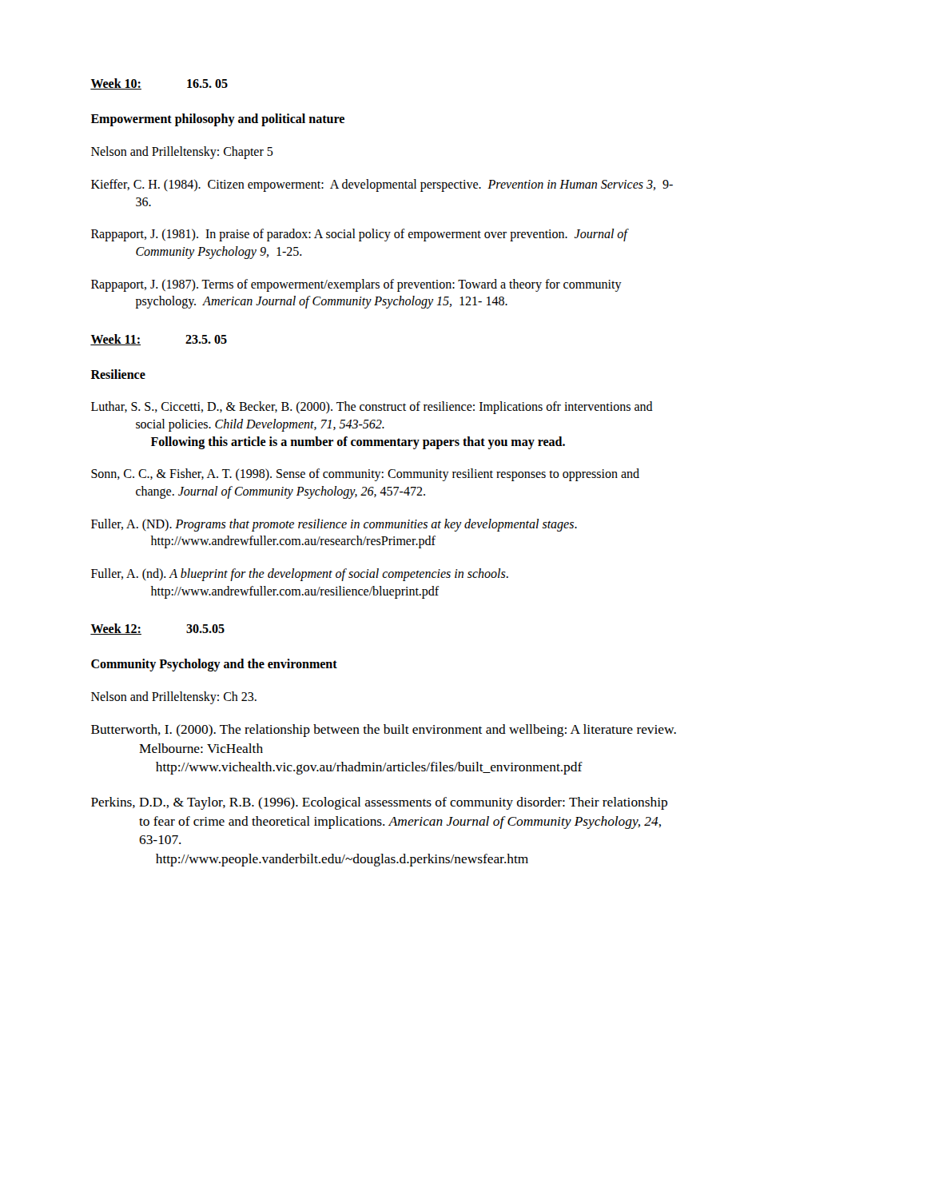Week 10: 16.5. 05
Empowerment philosophy and political nature
Nelson and Prilleltensky: Chapter 5
Kieffer, C. H. (1984). Citizen empowerment: A developmental perspective. Prevention in Human Services 3, 9-36.
Rappaport, J. (1981). In praise of paradox: A social policy of empowerment over prevention. Journal of Community Psychology 9, 1-25.
Rappaport, J. (1987). Terms of empowerment/exemplars of prevention: Toward a theory for community psychology. American Journal of Community Psychology 15, 121- 148.
Week 11: 23.5. 05
Resilience
Luthar, S. S., Ciccetti, D., & Becker, B. (2000). The construct of resilience: Implications ofr interventions and social policies. Child Development, 71, 543-562. Following this article is a number of commentary papers that you may read.
Sonn, C. C., & Fisher, A. T. (1998). Sense of community: Community resilient responses to oppression and change. Journal of Community Psychology, 26, 457-472.
Fuller, A. (ND). Programs that promote resilience in communities at key developmental stages. http://www.andrewfuller.com.au/research/resPrimer.pdf
Fuller, A. (nd). A blueprint for the development of social competencies in schools. http://www.andrewfuller.com.au/resilience/blueprint.pdf
Week 12: 30.5.05
Community Psychology and the environment
Nelson and Prilleltensky: Ch 23.
Butterworth, I. (2000). The relationship between the built environment and wellbeing: A literature review. Melbourne: VicHealth http://www.vichealth.vic.gov.au/rhadmin/articles/files/built_environment.pdf
Perkins, D.D., & Taylor, R.B. (1996). Ecological assessments of community disorder: Their relationship to fear of crime and theoretical implications. American Journal of Community Psychology, 24, 63-107. http://www.people.vanderbilt.edu/~douglas.d.perkins/newsfear.htm